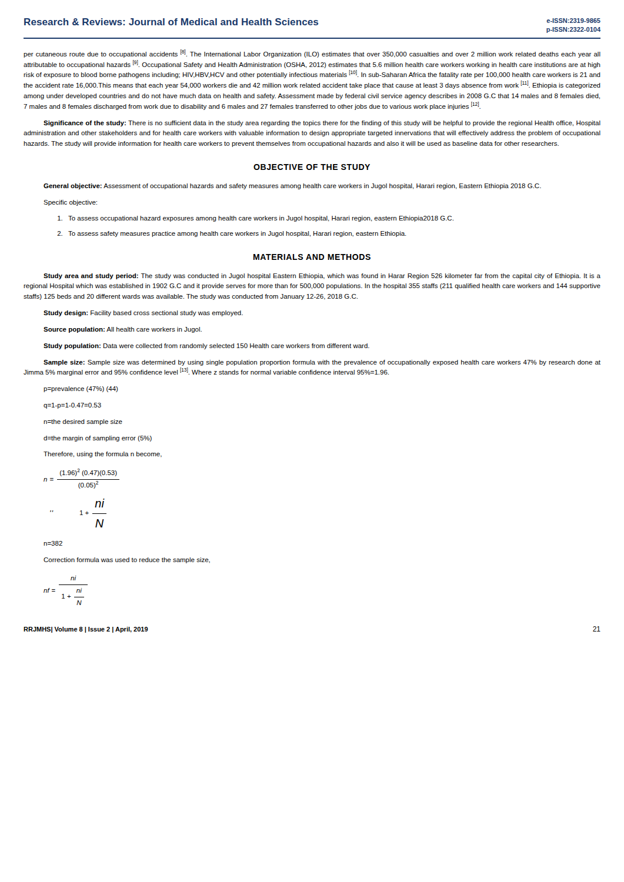Research & Reviews: Journal of Medical and Health Sciences
e-ISSN:2319-9865
p-ISSN:2322-0104
per cutaneous route due to occupational accidents [8]. The International Labor Organization (ILO) estimates that over 350,000 casualties and over 2 million work related deaths each year all attributable to occupational hazards [9]. Occupational Safety and Health Administration (OSHA, 2012) estimates that 5.6 million health care workers working in health care institutions are at high risk of exposure to blood borne pathogens including; HIV,HBV,HCV and other potentially infectious materials [10]. In sub-Saharan Africa the fatality rate per 100,000 health care workers is 21 and the accident rate 16,000.This means that each year 54,000 workers die and 42 million work related accident take place that cause at least 3 days absence from work [11]. Ethiopia is categorized among under developed countries and do not have much data on health and safety. Assessment made by federal civil service agency describes in 2008 G.C that 14 males and 8 females died, 7 males and 8 females discharged from work due to disability and 6 males and 27 females transferred to other jobs due to various work place injuries [12].
Significance of the study: There is no sufficient data in the study area regarding the topics there for the finding of this study will be helpful to provide the regional Health office, Hospital administration and other stakeholders and for health care workers with valuable information to design appropriate targeted innervations that will effectively address the problem of occupational hazards. The study will provide information for health care workers to prevent themselves from occupational hazards and also it will be used as baseline data for other researchers.
Objective of the Study
General objective: Assessment of occupational hazards and safety measures among health care workers in Jugol hospital, Harari region, Eastern Ethiopia 2018 G.C.
Specific objective:
To assess occupational hazard exposures among health care workers in Jugol hospital, Harari region, eastern Ethiopia2018 G.C.
To assess safety measures practice among health care workers in Jugol hospital, Harari region, eastern Ethiopia.
Materials and Methods
Study area and study period: The study was conducted in Jugol hospital Eastern Ethiopia, which was found in Harar Region 526 kilometer far from the capital city of Ethiopia. It is a regional Hospital which was established in 1902 G.C and it provide serves for more than for 500,000 populations. In the hospital 355 staffs (211 qualified health care workers and 144 supportive staffs) 125 beds and 20 different wards was available. The study was conducted from January 12-26, 2018 G.C.
Study design: Facility based cross sectional study was employed.
Source population: All health care workers in Jugol.
Study population: Data were collected from randomly selected 150 Health care workers from different ward.
Sample size: Sample size was determined by using single population proportion formula with the prevalence of occupationally exposed health care workers 47% by research done at Jimma 5% marginal error and 95% confidence level [13]. Where z stands for normal variable confidence interval 95%=1.96.
p=prevalence (47%) (44)
q=1-p=1-0.47=0.53
n=the desired sample size
d=the margin of sampling error (5%)
Therefore, using the formula n become,
n = (1.96)2 (0.47)(0.53) (0.05)2
'' 1 + ni N
n=382
Correction formula was used to reduce the sample size,
nf = ni 1 + ni N
RRJMHS| Volume 8 | Issue 2 | April, 2019
21